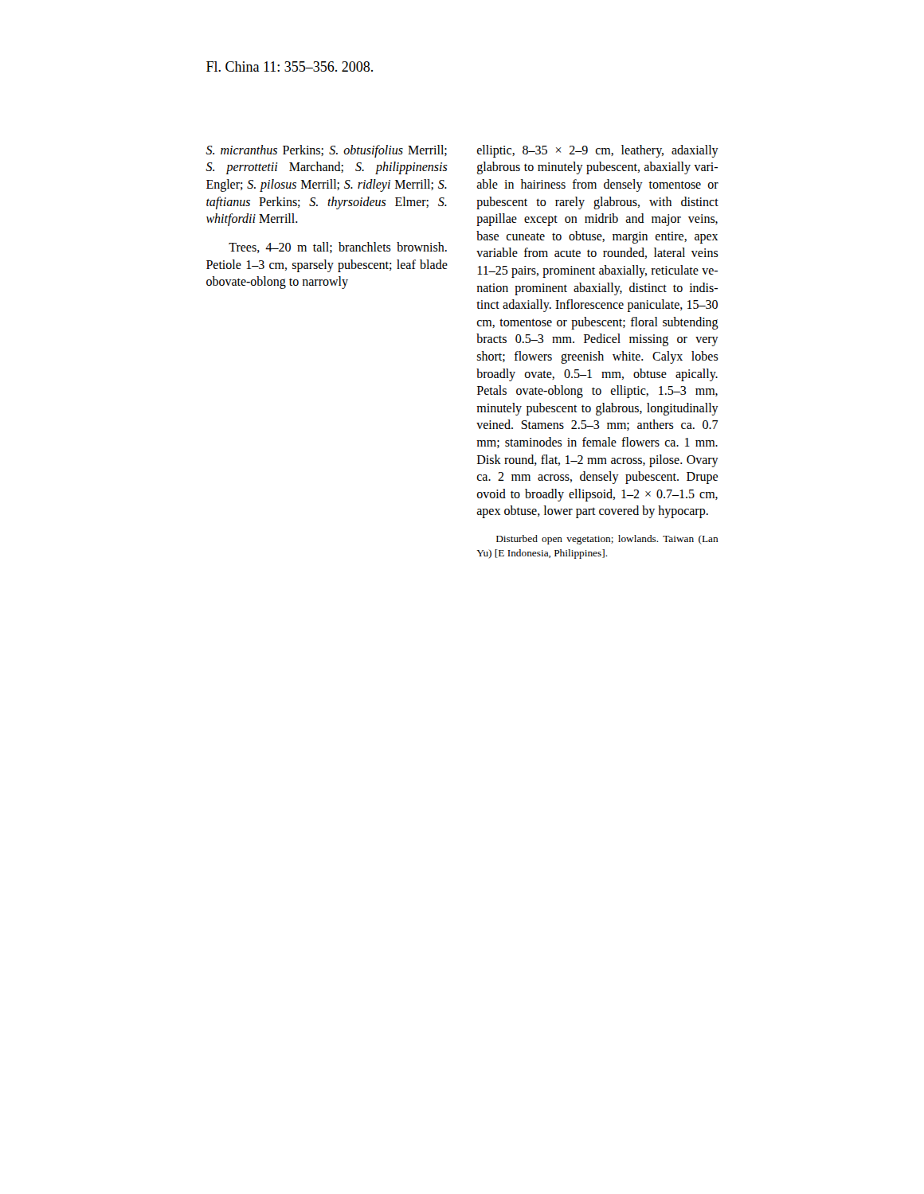Fl. China 11: 355–356. 2008.
S. micranthus Perkins; S. obtusifolius Merrill; S. perrottetii Marchand; S. philippinensis Engler; S. pilosus Merrill; S. ridleyi Merrill; S. taftianus Perkins; S. thyrsoideus Elmer; S. whitfordii Merrill.
Trees, 4–20 m tall; branchlets brownish. Petiole 1–3 cm, sparsely pubescent; leaf blade obovate-oblong to narrowly
elliptic, 8–35 × 2–9 cm, leathery, adaxially glabrous to minutely pubescent, abaxially variable in hairiness from densely tomentose or pubescent to rarely glabrous, with distinct papillae except on midrib and major veins, base cuneate to obtuse, margin entire, apex variable from acute to rounded, lateral veins 11–25 pairs, prominent abaxially, reticulate venation prominent abaxially, distinct to indistinct adaxially. Inflorescence paniculate, 15–30 cm, tomentose or pubescent; floral subtending bracts 0.5–3 mm. Pedicel missing or very short; flowers greenish white. Calyx lobes broadly ovate, 0.5–1 mm, obtuse apically. Petals ovate-oblong to elliptic, 1.5–3 mm, minutely pubescent to glabrous, longitudinally veined. Stamens 2.5–3 mm; anthers ca. 0.7 mm; staminodes in female flowers ca. 1 mm. Disk round, flat, 1–2 mm across, pilose. Ovary ca. 2 mm across, densely pubescent. Drupe ovoid to broadly ellipsoid, 1–2 × 0.7–1.5 cm, apex obtuse, lower part covered by hypocarp.
Disturbed open vegetation; lowlands. Taiwan (Lan Yu) [E Indonesia, Philippines].